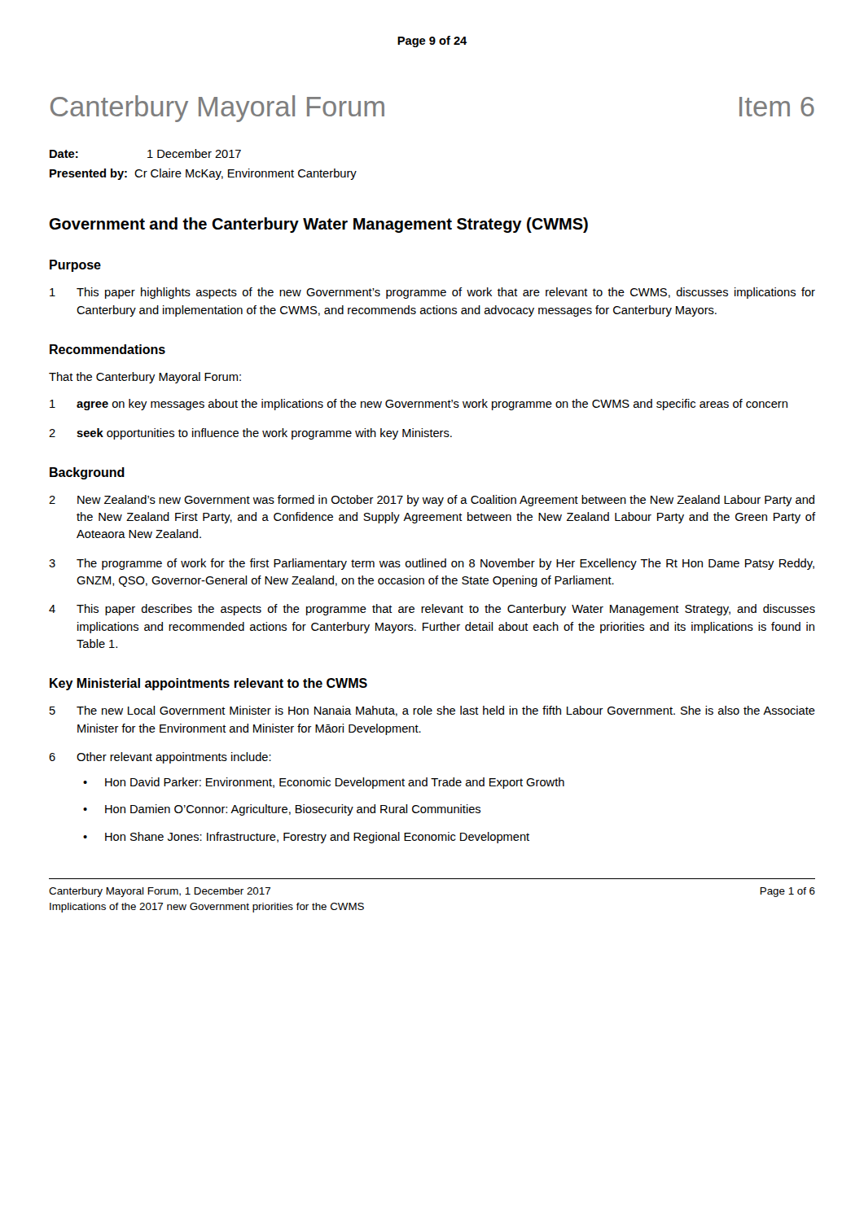Page 9 of 24
Canterbury Mayoral Forum
Item 6
Date: 1 December 2017
Presented by: Cr Claire McKay, Environment Canterbury
Government and the Canterbury Water Management Strategy (CWMS)
Purpose
1
This paper highlights aspects of the new Government’s programme of work that are relevant to the CWMS, discusses implications for Canterbury and implementation of the CWMS, and recommends actions and advocacy messages for Canterbury Mayors.
Recommendations
That the Canterbury Mayoral Forum:
1
agree on key messages about the implications of the new Government’s work programme on the CWMS and specific areas of concern
2
seek opportunities to influence the work programme with key Ministers.
Background
2
New Zealand’s new Government was formed in October 2017 by way of a Coalition Agreement between the New Zealand Labour Party and the New Zealand First Party, and a Confidence and Supply Agreement between the New Zealand Labour Party and the Green Party of Aoteaora New Zealand.
3
The programme of work for the first Parliamentary term was outlined on 8 November by Her Excellency The Rt Hon Dame Patsy Reddy, GNZM, QSO, Governor-General of New Zealand, on the occasion of the State Opening of Parliament.
4
This paper describes the aspects of the programme that are relevant to the Canterbury Water Management Strategy, and discusses implications and recommended actions for Canterbury Mayors. Further detail about each of the priorities and its implications is found in Table 1.
Key Ministerial appointments relevant to the CWMS
5
The new Local Government Minister is Hon Nanaia Mahuta, a role she last held in the fifth Labour Government. She is also the Associate Minister for the Environment and Minister for Māori Development.
6
Other relevant appointments include:
Hon David Parker: Environment, Economic Development and Trade and Export Growth
Hon Damien O’Connor: Agriculture, Biosecurity and Rural Communities
Hon Shane Jones: Infrastructure, Forestry and Regional Economic Development
Canterbury Mayoral Forum, 1 December 2017
Implications of the 2017 new Government priorities for the CWMS
Page 1 of 6